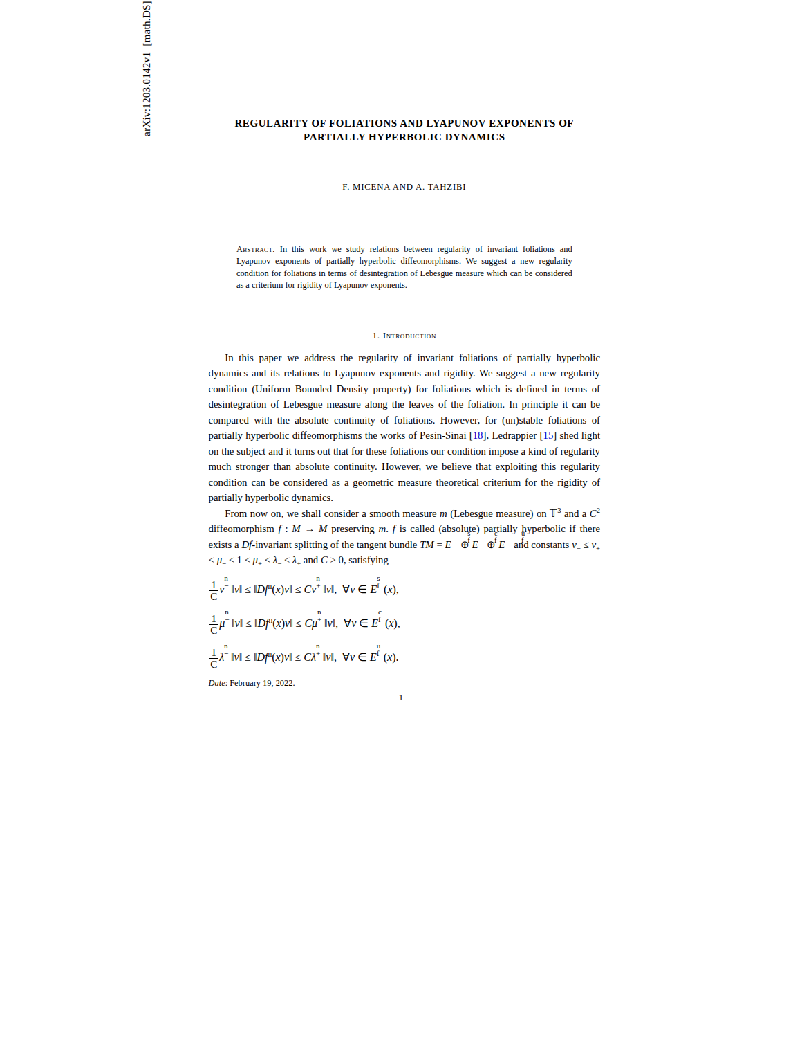arXiv:1203.0142v1 [math.DS] 1 Mar 2012
Regularity of Foliations and Lyapunov Exponents of
Partially Hyperbolic Dynamics
F. Micena and A. Tahzibi
Abstract. In this work we study relations between regularity of invariant foliations and Lyapunov exponents of partially hyperbolic diffeomorphisms. We suggest a new regularity condition for foliations in terms of desintegration of Lebesgue measure which can be considered as a criterium for rigidity of Lyapunov exponents.
1. Introduction
In this paper we address the regularity of invariant foliations of partially hyperbolic dynamics and its relations to Lyapunov exponents and rigidity. We suggest a new regularity condition (Uniform Bounded Density property) for foliations which is defined in terms of desintegration of Lebesgue measure along the leaves of the foliation. In principle it can be compared with the absolute continuity of foliations. However, for (un)stable foliations of partially hyperbolic diffeomorphisms the works of Pesin-Sinai [18], Ledrappier [15] shed light on the subject and it turns out that for these foliations our condition impose a kind of regularity much stronger than absolute continuity. However, we believe that exploiting this regularity condition can be considered as a geometric measure theoretical criterium for the rigidity of partially hyperbolic dynamics.
From now on, we shall consider a smooth measure m (Lebesgue measure) on 𝕋3 and a C2 diffeomorphism f : M → M preserving m. f is called (absolute) partially hyperbolic if there exists a Df-invariant splitting of the tangent bundle TM = Esf ⊕ Ecf ⊕ Euf and constants ν− ≤ ν+ < μ− ≤ 1 ≤ μ+ < λ− ≤ λ+ and C > 0, satisfying
1 C νn−‖v‖ ≤ ‖Dfn(x)v‖ ≤ Cν n+‖v‖, ∀v ∈ Esf(x),
1 C μn−‖v‖ ≤ ‖Dfn(x)v‖ ≤ Cμ n+‖v‖, ∀v ∈ Ecf(x),
1 C λn−‖v‖ ≤ ‖Dfn(x)v‖ ≤ Cλ n+‖v‖, ∀v ∈ Euf(x).
Date: February 19, 2022.
1